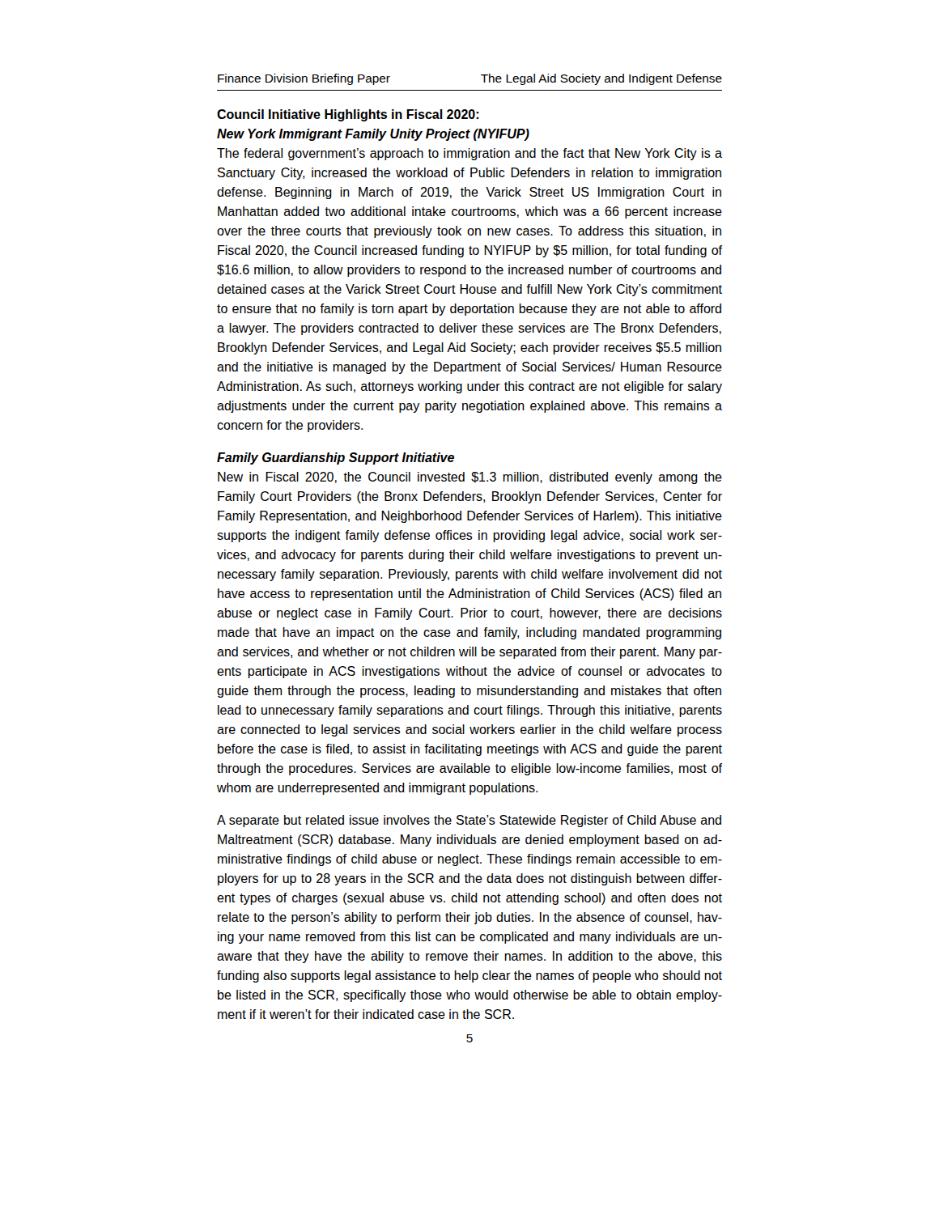Finance Division Briefing Paper
The Legal Aid Society and Indigent Defense
Council Initiative Highlights in Fiscal 2020:
New York Immigrant Family Unity Project (NYIFUP)
The federal government’s approach to immigration and the fact that New York City is a Sanctuary City, increased the workload of Public Defenders in relation to immigration defense. Beginning in March of 2019, the Varick Street US Immigration Court in Manhattan added two additional intake courtrooms, which was a 66 percent increase over the three courts that previously took on new cases. To address this situation, in Fiscal 2020, the Council increased funding to NYIFUP by $5 million, for total funding of $16.6 million, to allow providers to respond to the increased number of courtrooms and detained cases at the Varick Street Court House and fulfill New York City’s commitment to ensure that no family is torn apart by deportation because they are not able to afford a lawyer. The providers contracted to deliver these services are The Bronx Defenders, Brooklyn Defender Services, and Legal Aid Society; each provider receives $5.5 million and the initiative is managed by the Department of Social Services/ Human Resource Administration. As such, attorneys working under this contract are not eligible for salary adjustments under the current pay parity negotiation explained above. This remains a concern for the providers.
Family Guardianship Support Initiative
New in Fiscal 2020, the Council invested $1.3 million, distributed evenly among the Family Court Providers (the Bronx Defenders, Brooklyn Defender Services, Center for Family Representation, and Neighborhood Defender Services of Harlem). This initiative supports the indigent family defense offices in providing legal advice, social work services, and advocacy for parents during their child welfare investigations to prevent unnecessary family separation. Previously, parents with child welfare involvement did not have access to representation until the Administration of Child Services (ACS) filed an abuse or neglect case in Family Court. Prior to court, however, there are decisions made that have an impact on the case and family, including mandated programming and services, and whether or not children will be separated from their parent. Many parents participate in ACS investigations without the advice of counsel or advocates to guide them through the process, leading to misunderstanding and mistakes that often lead to unnecessary family separations and court filings. Through this initiative, parents are connected to legal services and social workers earlier in the child welfare process before the case is filed, to assist in facilitating meetings with ACS and guide the parent through the procedures. Services are available to eligible low-income families, most of whom are underrepresented and immigrant populations.
A separate but related issue involves the State’s Statewide Register of Child Abuse and Maltreatment (SCR) database. Many individuals are denied employment based on administrative findings of child abuse or neglect. These findings remain accessible to employers for up to 28 years in the SCR and the data does not distinguish between different types of charges (sexual abuse vs. child not attending school) and often does not relate to the person’s ability to perform their job duties. In the absence of counsel, having your name removed from this list can be complicated and many individuals are unaware that they have the ability to remove their names. In addition to the above, this funding also supports legal assistance to help clear the names of people who should not be listed in the SCR, specifically those who would otherwise be able to obtain employment if it weren’t for their indicated case in the SCR.
5